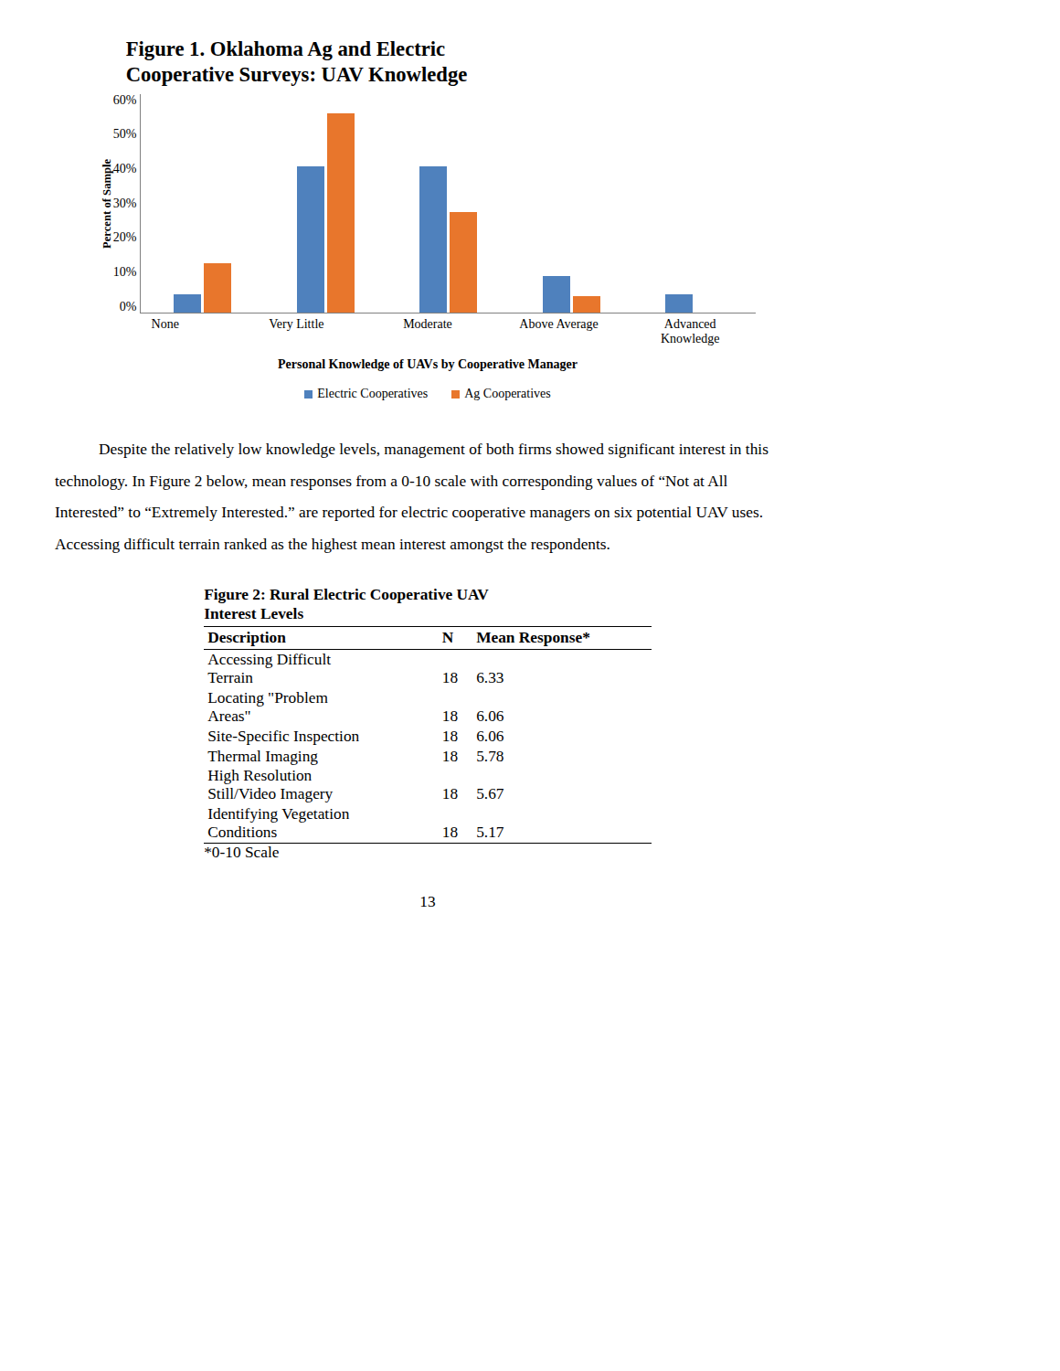Figure 1. Oklahoma Ag and Electric
Cooperative Surveys: UAV Knowledge
Percent of Sample
60%
50%
40%
30%
20%
10%
0%
None
Very Little
Moderate
Above Average
Advanced
Knowledge
Personal Knowledge of UAVs by Cooperative Manager
Electric Cooperatives
Ag Cooperatives
Despite the relatively low knowledge levels, management of both firms showed significant interest in this technology. In Figure 2 below, mean responses from a 0-10 scale with corresponding values of “Not at All Interested” to “Extremely Interested.” are reported for electric cooperative managers on six potential UAV uses. Accessing difficult terrain ranked as the highest mean interest amongst the respondents.
Figure 2: Rural Electric Cooperative UAV
Interest Levels
| Description | N | Mean Response* |
| --- | --- | --- |
| Accessing Difficult Terrain | 18 | 6.33 |
| Locating "Problem Areas" | 18 | 6.06 |
| Site-Specific Inspection | 18 | 6.06 |
| Thermal Imaging | 18 | 5.78 |
| High Resolution Still/Video Imagery | 18 | 5.67 |
| Identifying Vegetation Conditions | 18 | 5.17 |
*0-10 Scale
13